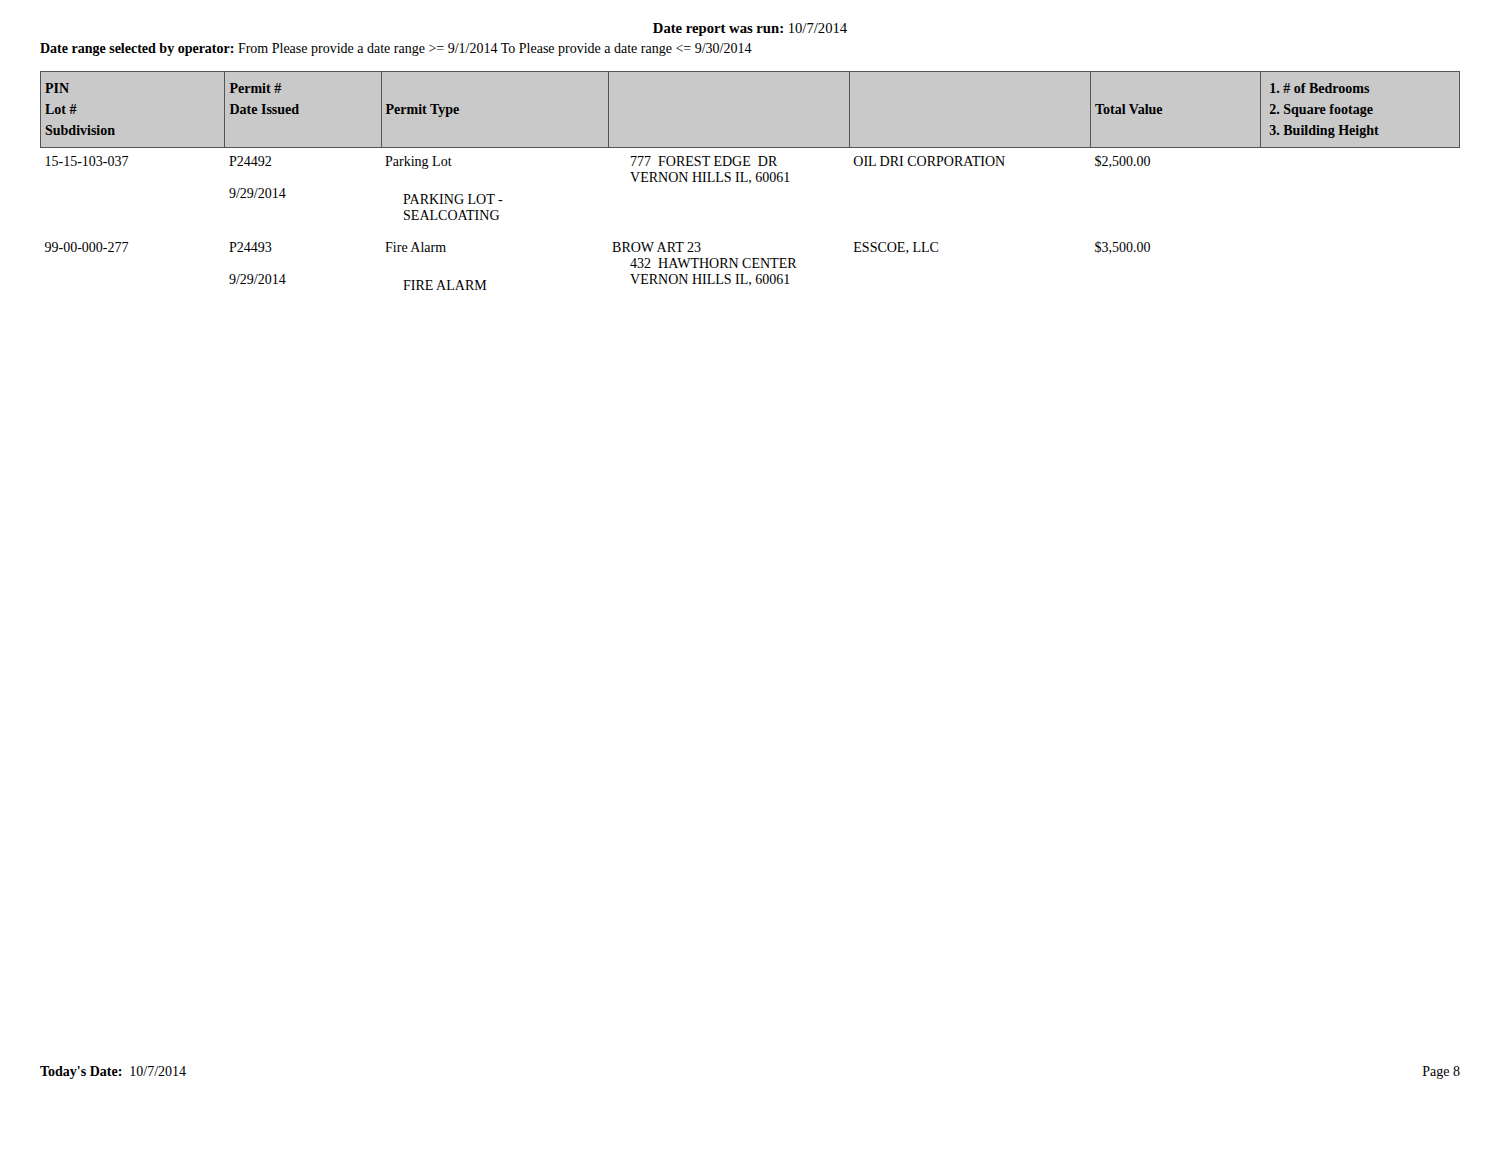Date report was run: 10/7/2014
Date range selected by operator: From Please provide a date range >= 9/1/2014 To Please provide a date range <= 9/30/2014
| PIN Lot # Subdivision | Permit # Date Issued | Permit Type | | | Total Value | # of Bedrooms Square footage Building Height |
| --- | --- | --- | --- | --- | --- | --- |
| 15-15-103-037 | P24492 9/29/2014 | Parking Lot PARKING LOT - SEALCOATING | 777 FOREST EDGE DR VERNON HILLS IL, 60061 | OIL DRI CORPORATION | $2,500.00 | |
| 99-00-000-277 | P24493 9/29/2014 | Fire Alarm FIRE ALARM | BROW ART 23 432 HAWTHORN CENTER VERNON HILLS IL, 60061 | ESSCOE, LLC | $3,500.00 | |
Today's Date: 10/7/2014 Page 8